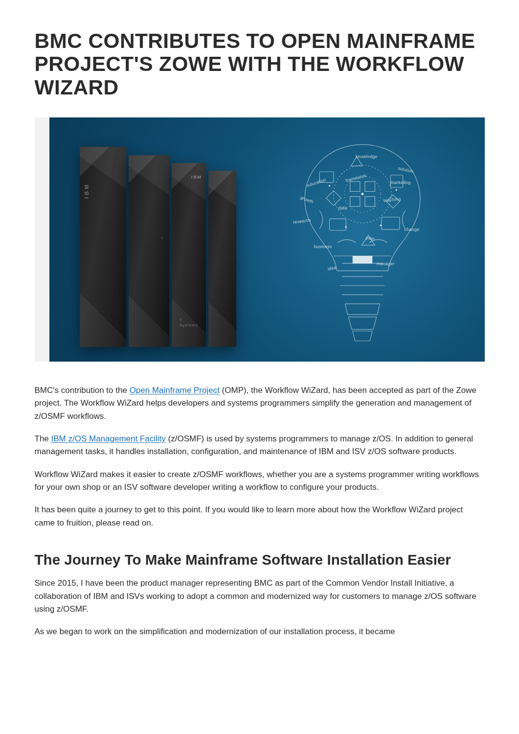BMC Contributes to Open Mainframe Project's Zowe with the Workflow WiZard
z Systems
education knowledge solution research data teaching business plan change idea manager growth marketing framework
BMC's contribution to the Open Mainframe Project (OMP), the Workflow WiZard, has been accepted as part of the Zowe project. The Workflow WiZard helps developers and systems programmers simplify the generation and management of z/OSMF workflows.
The IBM z/OS Management Facility (z/OSMF) is used by systems programmers to manage z/OS. In addition to general management tasks, it handles installation, configuration, and maintenance of IBM and ISV z/OS software products.
Workflow WiZard makes it easier to create z/OSMF workflows, whether you are a systems programmer writing workflows for your own shop or an ISV software developer writing a workflow to configure your products.
It has been quite a journey to get to this point. If you would like to learn more about how the Workflow WiZard project came to fruition, please read on.
The Journey To Make Mainframe Software Installation Easier
Since 2015, I have been the product manager representing BMC as part of the Common Vendor Install Initiative, a collaboration of IBM and ISVs working to adopt a common and modernized way for customers to manage z/OS software using z/OSMF.
As we began to work on the simplification and modernization of our installation process, it became